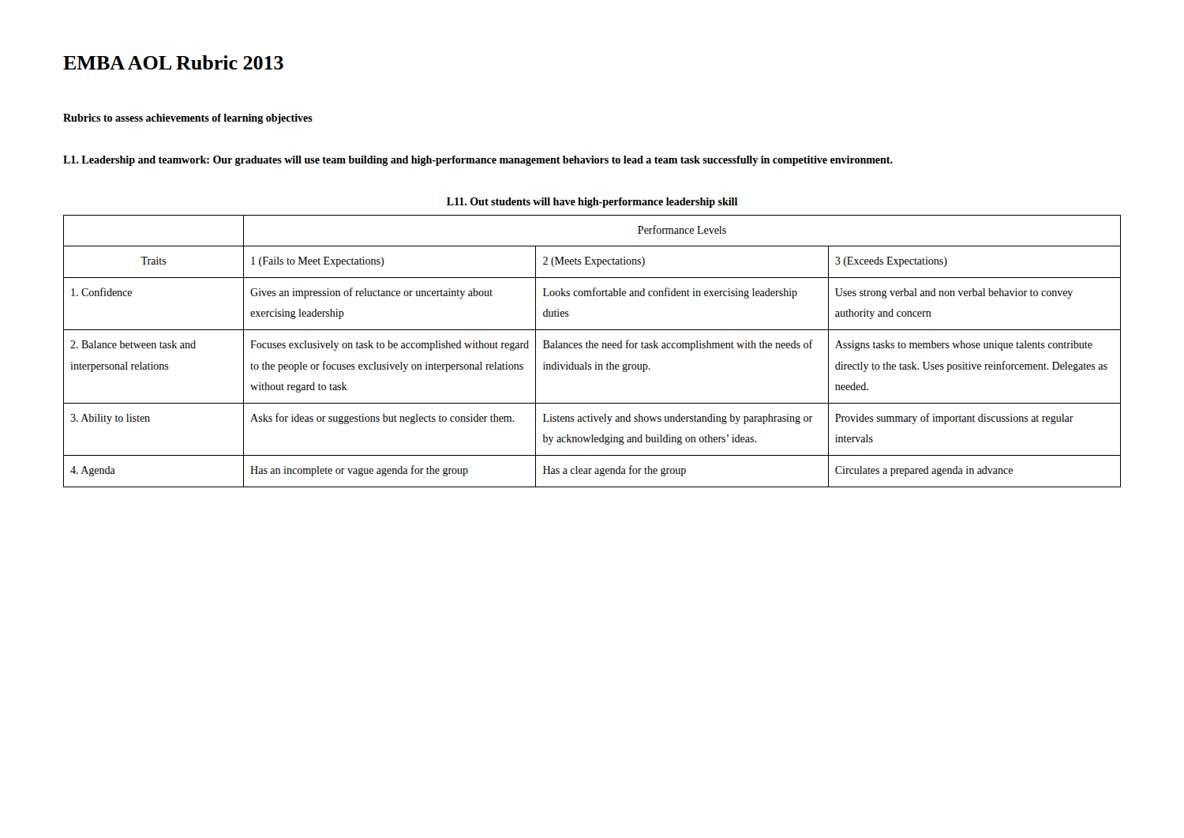EMBA AOL Rubric 2013
Rubrics to assess achievements of learning objectives
L1. Leadership and teamwork: Our graduates will use team building and high-performance management behaviors to lead a team task successfully in competitive environment.
L11. Out students will have high-performance leadership skill
| | Performance Levels |
| Traits | 1 (Fails to Meet Expectations) | 2 (Meets Expectations) | 3 (Exceeds Expectations) |
| 1. Confidence | Gives an impression of reluctance or uncertainty about exercising leadership | Looks comfortable and confident in exercising leadership duties | Uses strong verbal and non verbal behavior to convey authority and concern |
| 2. Balance between task and interpersonal relations | Focuses exclusively on task to be accomplished without regard to the people or focuses exclusively on interpersonal relations without regard to task | Balances the need for task accomplishment with the needs of individuals in the group. | Assigns tasks to members whose unique talents contribute directly to the task. Uses positive reinforcement. Delegates as needed. |
| 3. Ability to listen | Asks for ideas or suggestions but neglects to consider them. | Listens actively and shows understanding by paraphrasing or by acknowledging and building on others’ ideas. | Provides summary of important discussions at regular intervals |
| 4. Agenda | Has an incomplete or vague agenda for the group | Has a clear agenda for the group | Circulates a prepared agenda in advance |